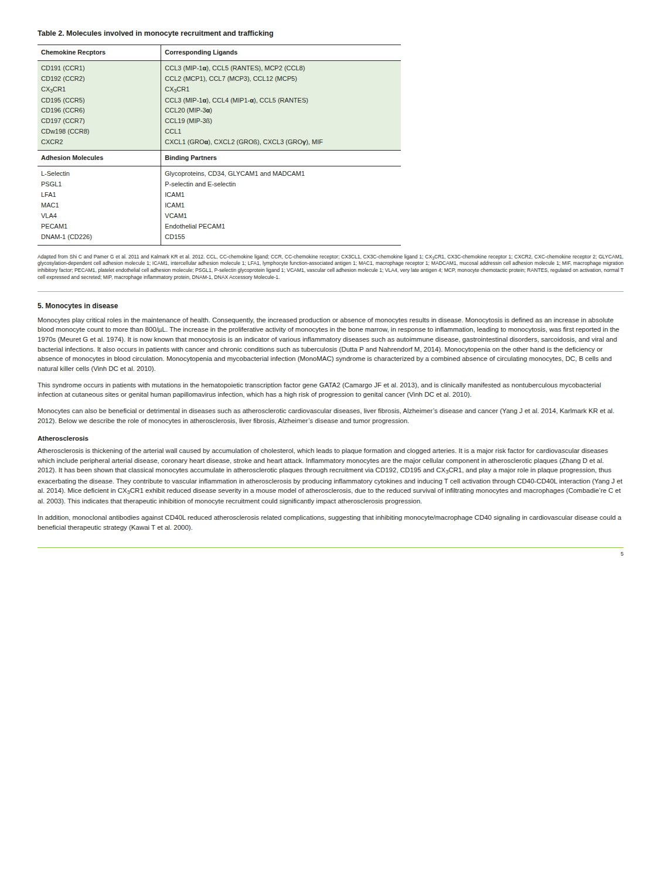Table 2. Molecules involved in monocyte recruitment and trafficking
| Chemokine Recptors | Corresponding Ligands |
| --- | --- |
| CD191 (CCR1) | CCL3 (MIP-1 α ), CCL5 (RANTES), MCP2 (CCL8) |
| CD192 (CCR2) | CCL2 (MCP1), CCL7 (MCP3), CCL12 (MCP5) |
| CX 3 CR1 | CX 3 CR1 |
| CD195 (CCR5) | CCL3 (MIP-1 α ), CCL4 (MIP1- α ), CCL5 (RANTES) |
| CD196 (CCR6) | CCL20 (MIP-3 α ) |
| CD197 (CCR7) | CCL19 (MIP-3ß) |
| CDw198 (CCR8) | CCL1 |
| CXCR2 | CXCL1 (GRO α ), CXCL2 (GROß), CXCL3 (GRO γ ), MIF |
| Adhesion Molecules | Binding Partners |
| L-Selectin | Glycoproteins, CD34, GLYCAM1 and MADCAM1 |
| PSGL1 | P-selectin and E-selectin |
| LFA1 | ICAM1 |
| MAC1 | ICAM1 |
| VLA4 | VCAM1 |
| PECAM1 | Endothelial PECAM1 |
| DNAM-1 (CD226) | CD155 |
Adapted from Shi C and Pamer G et al. 2011 and Kalmark KR et al. 2012. CCL, CC-chemokine ligand; CCR, CC-chemokine receptor; CX3CL1, CX3C-chemokine ligand 1; CX3 CR1, CX3C-chemokine receptor 1; CXCR2, CXC-chemokine receptor 2; GLYCAM1, glycosylation-dependent cell adhesion molecule 1; ICAM1, intercellular adhesion molecule 1; LFA1, lymphocyte function-associated antigen 1; MAC1, macrophage receptor 1; MADCAM1, mucosal addressin cell adhesion molecule 1; MIF, macrophage migration inhibitory factor; PECAM1, platelet endothelial cell adhesion molecule; PSGL1, P-selectin glycoprotein ligand 1; VCAM1, vascular cell adhesion molecule 1; VLA4, very late antigen 4; MCP, monocyte chemotactic protein; RANTES, regulated on activation, normal T cell expressed and secreted; MIP, macrophage inflammatory protein, DNAM-1, DNAX Accessory Molecule-1.
5. Monocytes in disease
Monocytes play critical roles in the maintenance of health. Consequently, the increased production or absence of monocytes results in disease. Monocytosis is defined as an increase in absolute blood monocyte count to more than 800/µL. The increase in the proliferative activity of monocytes in the bone marrow, in response to inflammation, leading to monocytosis, was first reported in the 1970s (Meuret G et al. 1974). It is now known that monocytosis is an indicator of various inflammatory diseases such as autoimmune disease, gastrointestinal disorders, sarcoidosis, and viral and bacterial infections. It also occurs in patients with cancer and chronic conditions such as tuberculosis (Dutta P and Nahrendorf M, 2014). Monocytopenia on the other hand is the deficiency or absence of monocytes in blood circulation. Monocytopenia and mycobacterial infection (MonoMAC) syndrome is characterized by a combined absence of circulating monocytes, DC, B cells and natural killer cells (Vinh DC et al. 2010).
This syndrome occurs in patients with mutations in the hematopoietic transcription factor gene GATA2 (Camargo JF et al. 2013), and is clinically manifested as nontuberculous mycobacterial infection at cutaneous sites or genital human papillomavirus infection, which has a high risk of progression to genital cancer (Vinh DC et al. 2010).
Monocytes can also be beneficial or detrimental in diseases such as atherosclerotic cardiovascular diseases, liver fibrosis, Alzheimer’s disease and cancer (Yang J et al. 2014, Karlmark KR et al. 2012). Below we describe the role of monocytes in atherosclerosis, liver fibrosis, Alzheimer’s disease and tumor progression.
Atherosclerosis
Atherosclerosis is thickening of the arterial wall caused by accumulation of cholesterol, which leads to plaque formation and clogged arteries. It is a major risk factor for cardiovascular diseases which include peripheral arterial disease, coronary heart disease, stroke and heart attack. Inflammatory monocytes are the major cellular component in atherosclerotic plaques (Zhang D et al. 2012). It has been shown that classical monocytes accumulate in atherosclerotic plaques through recruitment via CD192, CD195 and CX3 CR1, and play a major role in plaque progression, thus exacerbating the disease. They contribute to vascular inflammation in atherosclerosis by producing inflammatory cytokines and inducing T cell activation through CD40-CD40L interaction (Yang J et al. 2014). Mice deficient in CX3 CR1 exhibit reduced disease severity in a mouse model of atherosclerosis, due to the reduced survival of infiltrating monocytes and macrophages (Combadie’re C et al. 2003). This indicates that therapeutic inhibition of monocyte recruitment could significantly impact atherosclerosis progression.
In addition, monoclonal antibodies against CD40L reduced atherosclerosis related complications, suggesting that inhibiting monocyte/macrophage CD40 signaling in cardiovascular disease could a beneficial therapeutic strategy (Kawai T et al. 2000).
5